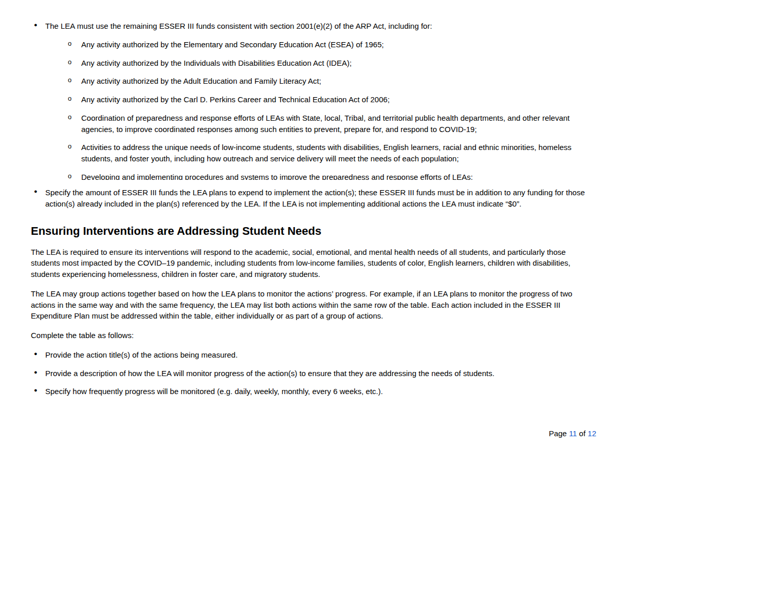The LEA must use the remaining ESSER III funds consistent with section 2001(e)(2) of the ARP Act, including for:
Any activity authorized by the Elementary and Secondary Education Act (ESEA) of 1965;
Any activity authorized by the Individuals with Disabilities Education Act (IDEA);
Any activity authorized by the Adult Education and Family Literacy Act;
Any activity authorized by the Carl D. Perkins Career and Technical Education Act of 2006;
Coordination of preparedness and response efforts of LEAs with State, local, Tribal, and territorial public health departments, and other relevant agencies, to improve coordinated responses among such entities to prevent, prepare for, and respond to COVID-19;
Activities to address the unique needs of low-income students, students with disabilities, English learners, racial and ethnic minorities, homeless students, and foster youth, including how outreach and service delivery will meet the needs of each population;
Developing and implementing procedures and systems to improve the preparedness and response efforts of LEAs;
Specify the amount of ESSER III funds the LEA plans to expend to implement the action(s); these ESSER III funds must be in addition to any funding for those action(s) already included in the plan(s) referenced by the LEA. If the LEA is not implementing additional actions the LEA must indicate “$0”.
Ensuring Interventions are Addressing Student Needs
The LEA is required to ensure its interventions will respond to the academic, social, emotional, and mental health needs of all students, and particularly those students most impacted by the COVID–19 pandemic, including students from low-income families, students of color, English learners, children with disabilities, students experiencing homelessness, children in foster care, and migratory students.
The LEA may group actions together based on how the LEA plans to monitor the actions’ progress. For example, if an LEA plans to monitor the progress of two actions in the same way and with the same frequency, the LEA may list both actions within the same row of the table. Each action included in the ESSER III Expenditure Plan must be addressed within the table, either individually or as part of a group of actions.
Complete the table as follows:
Provide the action title(s) of the actions being measured.
Provide a description of how the LEA will monitor progress of the action(s) to ensure that they are addressing the needs of students.
Specify how frequently progress will be monitored (e.g. daily, weekly, monthly, every 6 weeks, etc.).
Page 11 of 12